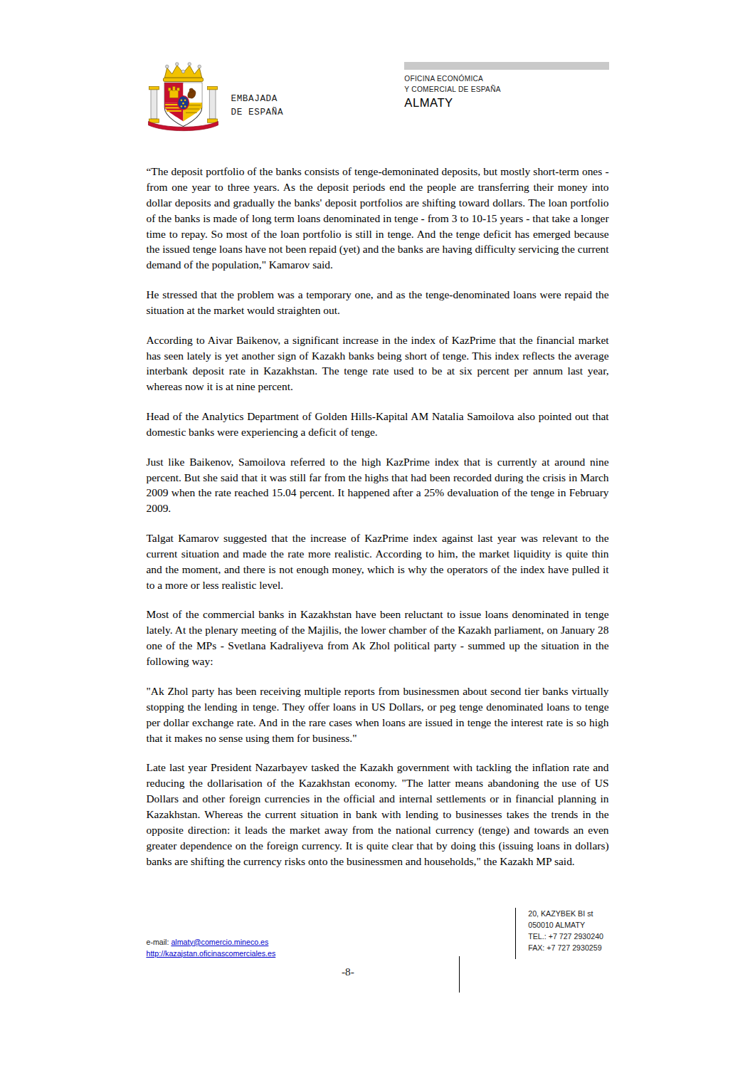EMBAJADA
DE ESPAÑA
OFICINA ECONÓMICA
Y COMERCIAL DE ESPAÑA
ALMATY
“The deposit portfolio of the banks consists of tenge-demoninated deposits, but mostly short-term ones - from one year to three years. As the deposit periods end the people are transferring their money into dollar deposits and gradually the banks' deposit portfolios are shifting toward dollars. The loan portfolio of the banks is made of long term loans denominated in tenge - from 3 to 10-15 years - that take a longer time to repay. So most of the loan portfolio is still in tenge. And the tenge deficit has emerged because the issued tenge loans have not been repaid (yet) and the banks are having difficulty servicing the current demand of the population," Kamarov said.
He stressed that the problem was a temporary one, and as the tenge-denominated loans were repaid the situation at the market would straighten out.
According to Aivar Baikenov, a significant increase in the index of KazPrime that the financial market has seen lately is yet another sign of Kazakh banks being short of tenge. This index reflects the average interbank deposit rate in Kazakhstan. The tenge rate used to be at six percent per annum last year, whereas now it is at nine percent.
Head of the Analytics Department of Golden Hills-Kapital AM Natalia Samoilova also pointed out that domestic banks were experiencing a deficit of tenge.
Just like Baikenov, Samoilova referred to the high KazPrime index that is currently at around nine percent. But she said that it was still far from the highs that had been recorded during the crisis in March 2009 when the rate reached 15.04 percent. It happened after a 25% devaluation of the tenge in February 2009.
Talgat Kamarov suggested that the increase of KazPrime index against last year was relevant to the current situation and made the rate more realistic. According to him, the market liquidity is quite thin and the moment, and there is not enough money, which is why the operators of the index have pulled it to a more or less realistic level.
Most of the commercial banks in Kazakhstan have been reluctant to issue loans denominated in tenge lately. At the plenary meeting of the Majilis, the lower chamber of the Kazakh parliament, on January 28 one of the MPs - Svetlana Kadraliyeva from Ak Zhol political party - summed up the situation in the following way:
"Ak Zhol party has been receiving multiple reports from businessmen about second tier banks virtually stopping the lending in tenge. They offer loans in US Dollars, or peg tenge denominated loans to tenge per dollar exchange rate. And in the rare cases when loans are issued in tenge the interest rate is so high that it makes no sense using them for business."
Late last year President Nazarbayev tasked the Kazakh government with tackling the inflation rate and reducing the dollarisation of the Kazakhstan economy. "The latter means abandoning the use of US Dollars and other foreign currencies in the official and internal settlements or in financial planning in Kazakhstan. Whereas the current situation in bank with lending to businesses takes the trends in the opposite direction: it leads the market away from the national currency (tenge) and towards an even greater dependence on the foreign currency. It is quite clear that by doing this (issuing loans in dollars) banks are shifting the currency risks onto the businessmen and households," the Kazakh MP said.
e-mail: almaty@comercio.mineco.es
http://kazajstan.oficinascomerciales.es
20, KAZYBEK BI st
050010 ALMATY
TEL.: +7 727 2930240
FAX: +7 727 2930259
-8-